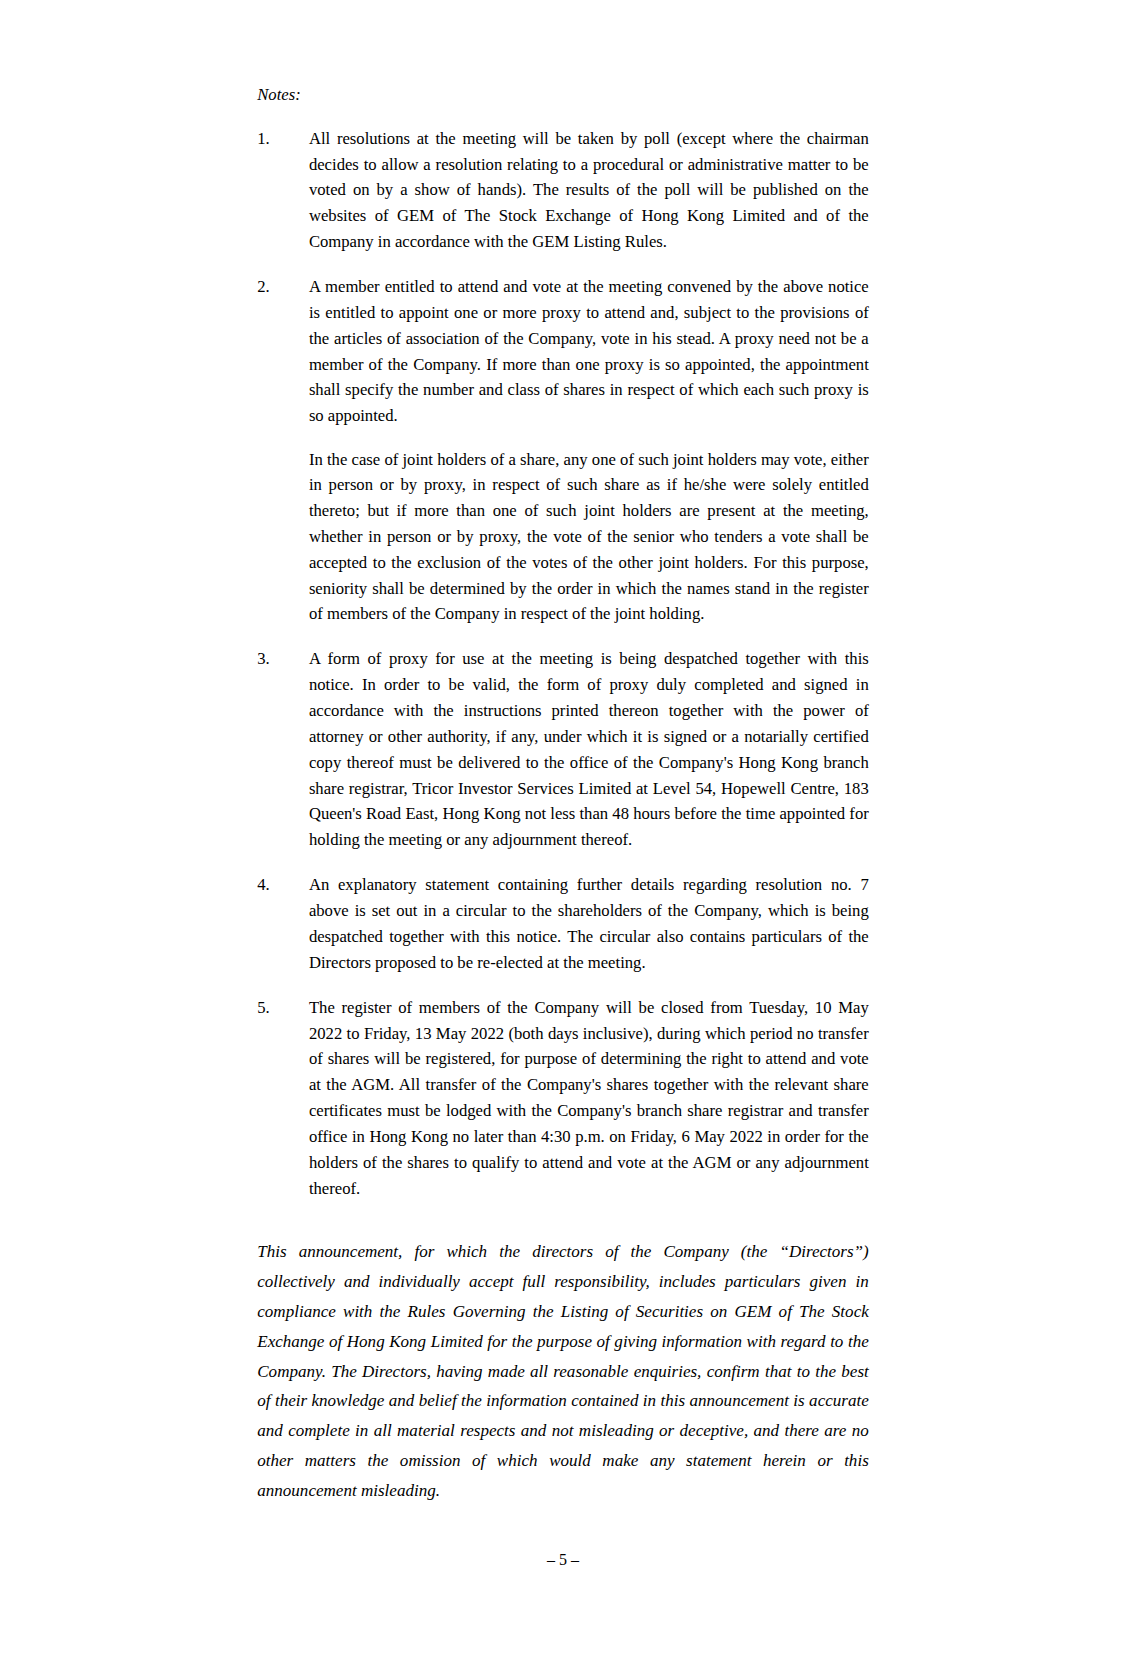Notes:
All resolutions at the meeting will be taken by poll (except where the chairman decides to allow a resolution relating to a procedural or administrative matter to be voted on by a show of hands). The results of the poll will be published on the websites of GEM of The Stock Exchange of Hong Kong Limited and of the Company in accordance with the GEM Listing Rules.
A member entitled to attend and vote at the meeting convened by the above notice is entitled to appoint one or more proxy to attend and, subject to the provisions of the articles of association of the Company, vote in his stead. A proxy need not be a member of the Company. If more than one proxy is so appointed, the appointment shall specify the number and class of shares in respect of which each such proxy is so appointed.
In the case of joint holders of a share, any one of such joint holders may vote, either in person or by proxy, in respect of such share as if he/she were solely entitled thereto; but if more than one of such joint holders are present at the meeting, whether in person or by proxy, the vote of the senior who tenders a vote shall be accepted to the exclusion of the votes of the other joint holders. For this purpose, seniority shall be determined by the order in which the names stand in the register of members of the Company in respect of the joint holding.
A form of proxy for use at the meeting is being despatched together with this notice. In order to be valid, the form of proxy duly completed and signed in accordance with the instructions printed thereon together with the power of attorney or other authority, if any, under which it is signed or a notarially certified copy thereof must be delivered to the office of the Company's Hong Kong branch share registrar, Tricor Investor Services Limited at Level 54, Hopewell Centre, 183 Queen's Road East, Hong Kong not less than 48 hours before the time appointed for holding the meeting or any adjournment thereof.
An explanatory statement containing further details regarding resolution no. 7 above is set out in a circular to the shareholders of the Company, which is being despatched together with this notice. The circular also contains particulars of the Directors proposed to be re-elected at the meeting.
The register of members of the Company will be closed from Tuesday, 10 May 2022 to Friday, 13 May 2022 (both days inclusive), during which period no transfer of shares will be registered, for purpose of determining the right to attend and vote at the AGM. All transfer of the Company's shares together with the relevant share certificates must be lodged with the Company's branch share registrar and transfer office in Hong Kong no later than 4:30 p.m. on Friday, 6 May 2022 in order for the holders of the shares to qualify to attend and vote at the AGM or any adjournment thereof.
This announcement, for which the directors of the Company (the “Directors”) collectively and individually accept full responsibility, includes particulars given in compliance with the Rules Governing the Listing of Securities on GEM of The Stock Exchange of Hong Kong Limited for the purpose of giving information with regard to the Company. The Directors, having made all reasonable enquiries, confirm that to the best of their knowledge and belief the information contained in this announcement is accurate and complete in all material respects and not misleading or deceptive, and there are no other matters the omission of which would make any statement herein or this announcement misleading.
– 5 –